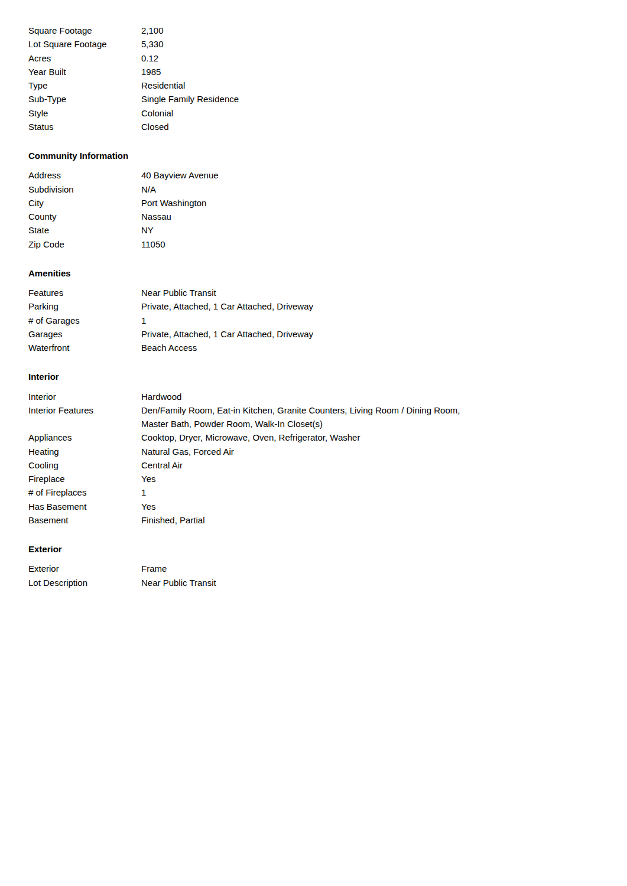| Square Footage | 2,100 |
| Lot Square Footage | 5,330 |
| Acres | 0.12 |
| Year Built | 1985 |
| Type | Residential |
| Sub-Type | Single Family Residence |
| Style | Colonial |
| Status | Closed |
Community Information
| Address | 40 Bayview Avenue |
| Subdivision | N/A |
| City | Port Washington |
| County | Nassau |
| State | NY |
| Zip Code | 11050 |
Amenities
| Features | Near Public Transit |
| Parking | Private, Attached, 1 Car Attached, Driveway |
| # of Garages | 1 |
| Garages | Private, Attached, 1 Car Attached, Driveway |
| Waterfront | Beach Access |
Interior
| Interior | Hardwood |
| Interior Features | Den/Family Room, Eat-in Kitchen, Granite Counters, Living Room / Dining Room, Master Bath, Powder Room, Walk-In Closet(s) |
| Appliances | Cooktop, Dryer, Microwave, Oven, Refrigerator, Washer |
| Heating | Natural Gas, Forced Air |
| Cooling | Central Air |
| Fireplace | Yes |
| # of Fireplaces | 1 |
| Has Basement | Yes |
| Basement | Finished, Partial |
Exterior
| Exterior | Frame |
| Lot Description | Near Public Transit |